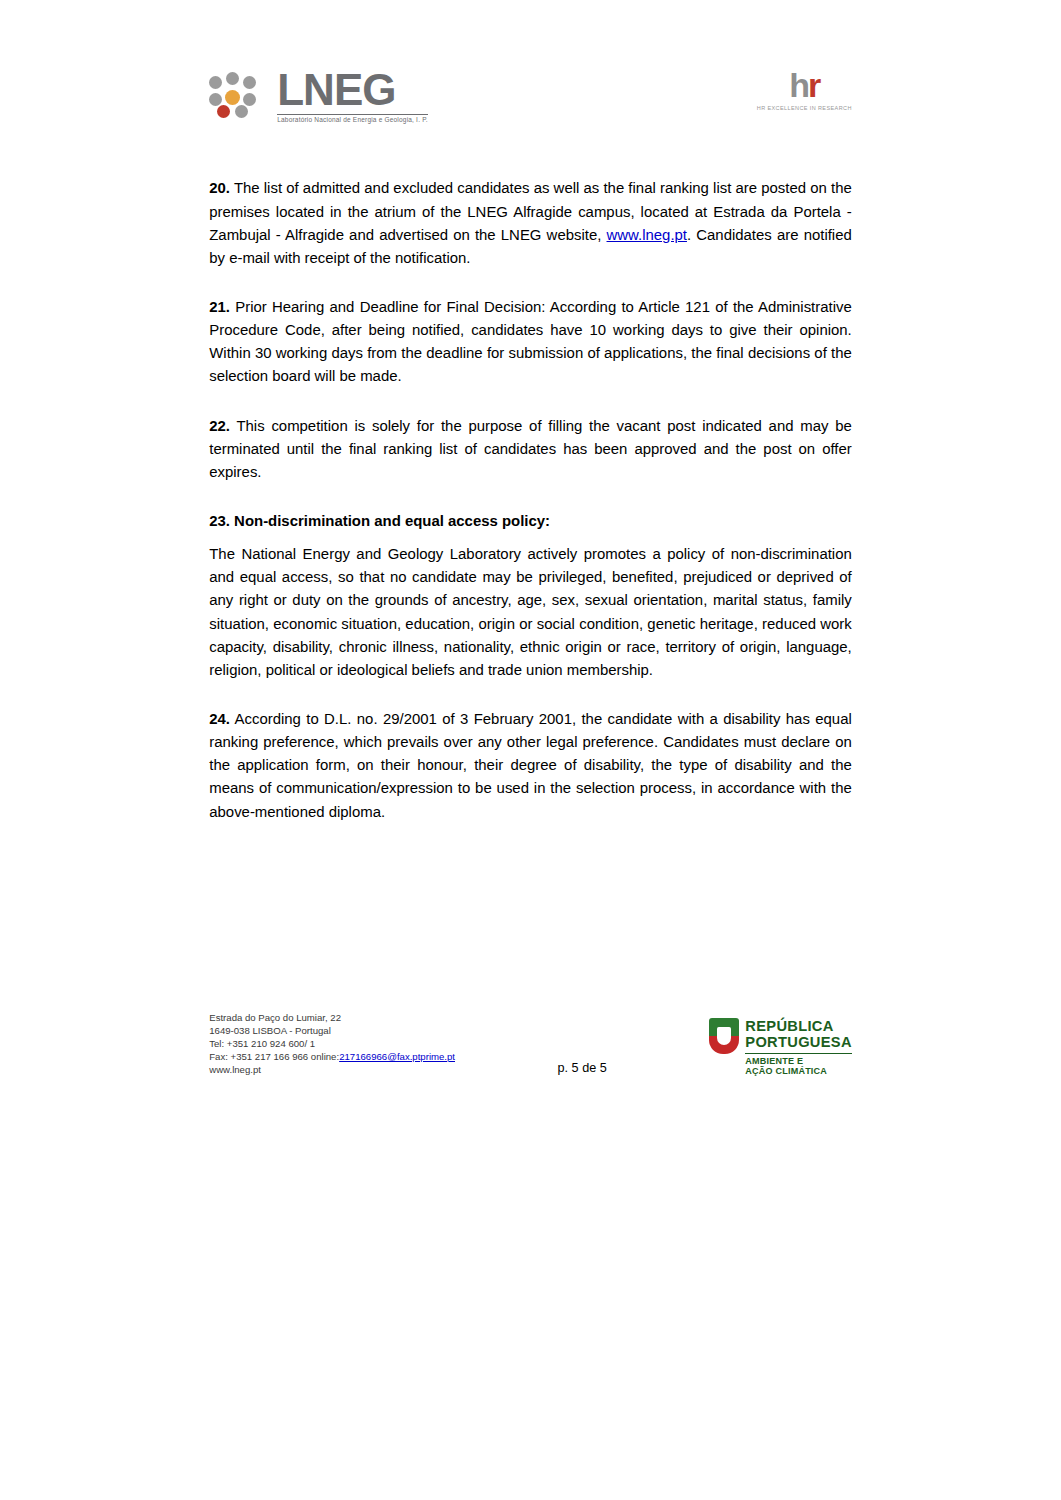LNEG Laboratório Nacional de Energia e Geologia, I. P.
hr
HR EXCELLENCE IN RESEARCH
20. The list of admitted and excluded candidates as well as the final ranking list are posted on the premises located in the atrium of the LNEG Alfragide campus, located at Estrada da Portela - Zambujal - Alfragide and advertised on the LNEG website, www.lneg.pt. Candidates are notified by e-mail with receipt of the notification.
21. Prior Hearing and Deadline for Final Decision: According to Article 121 of the Administrative Procedure Code, after being notified, candidates have 10 working days to give their opinion. Within 30 working days from the deadline for submission of applications, the final decisions of the selection board will be made.
22. This competition is solely for the purpose of filling the vacant post indicated and may be terminated until the final ranking list of candidates has been approved and the post on offer expires.
23. Non-discrimination and equal access policy:
The National Energy and Geology Laboratory actively promotes a policy of non-discrimination and equal access, so that no candidate may be privileged, benefited, prejudiced or deprived of any right or duty on the grounds of ancestry, age, sex, sexual orientation, marital status, family situation, economic situation, education, origin or social condition, genetic heritage, reduced work capacity, disability, chronic illness, nationality, ethnic origin or race, territory of origin, language, religion, political or ideological beliefs and trade union membership.
24. According to D.L. no. 29/2001 of 3 February 2001, the candidate with a disability has equal ranking preference, which prevails over any other legal preference. Candidates must declare on the application form, on their honour, their degree of disability, the type of disability and the means of communication/expression to be used in the selection process, in accordance with the above-mentioned diploma.
Estrada do Paço do Lumiar, 22
1649-038 LISBOA - Portugal
Tel: +351 210 924 600/ 1
Fax: +351 217 166 966 online:217166966@fax.ptprime.pt
www.lneg.pt
p. 5 de 5
REPÚBLICA
PORTUGUESA
AMBIENTE E
AÇÃO CLIMÁTICA